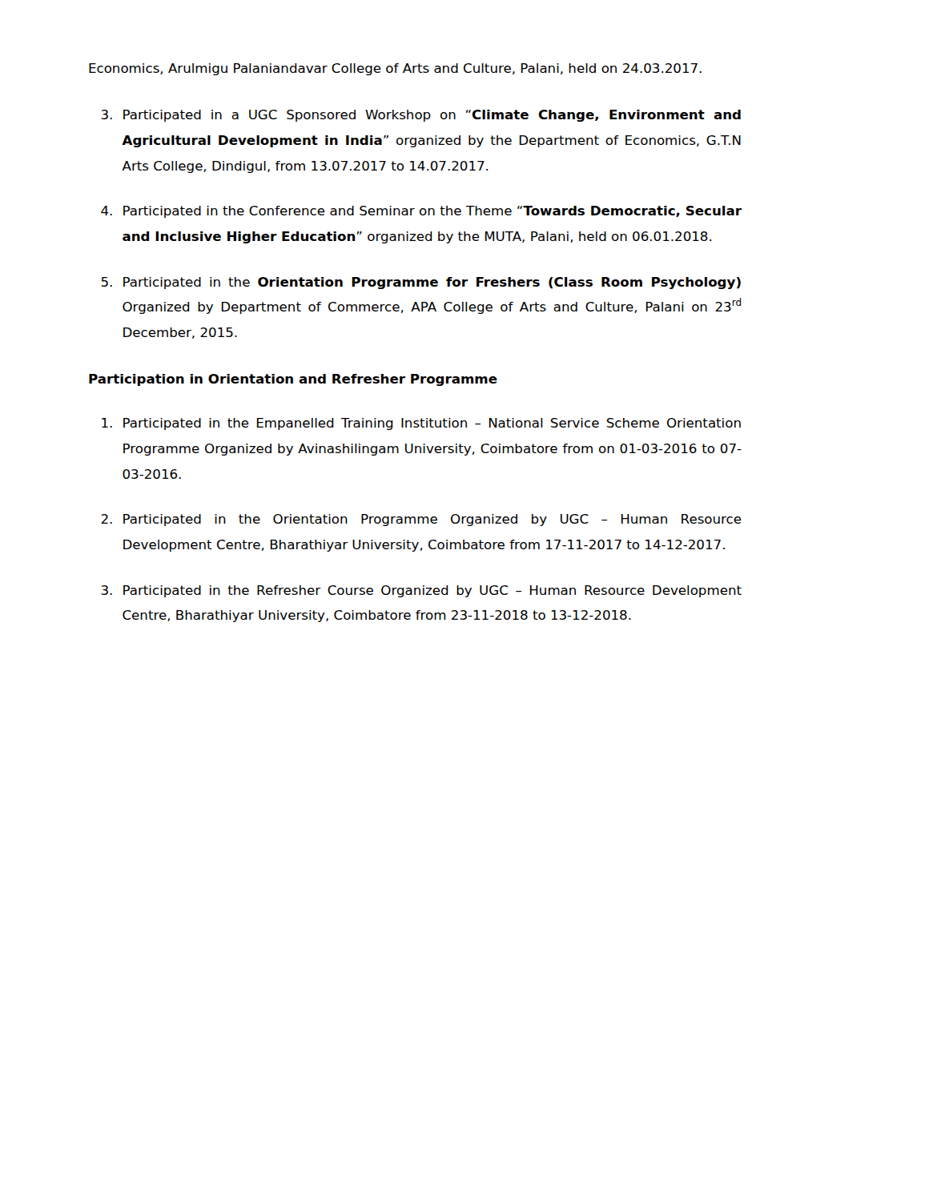Economics, Arulmigu Palaniandavar College of Arts and Culture, Palani, held on 24.03.2017.
Participated in a UGC Sponsored Workshop on “Climate Change, Environment and Agricultural Development in India” organized by the Department of Economics, G.T.N Arts College, Dindigul, from 13.07.2017 to 14.07.2017.
Participated in the Conference and Seminar on the Theme “Towards Democratic, Secular and Inclusive Higher Education” organized by the MUTA, Palani, held on 06.01.2018.
Participated in the Orientation Programme for Freshers (Class Room Psychology) Organized by Department of Commerce, APA College of Arts and Culture, Palani on 23rd December, 2015.
Participation in Orientation and Refresher Programme
Participated in the Empanelled Training Institution – National Service Scheme Orientation Programme Organized by Avinashilingam University, Coimbatore from on 01-03-2016 to 07-03-2016.
Participated in the Orientation Programme Organized by UGC – Human Resource Development Centre, Bharathiyar University, Coimbatore from 17-11-2017 to 14-12-2017.
Participated in the Refresher Course Organized by UGC – Human Resource Development Centre, Bharathiyar University, Coimbatore from 23-11-2018 to 13-12-2018.